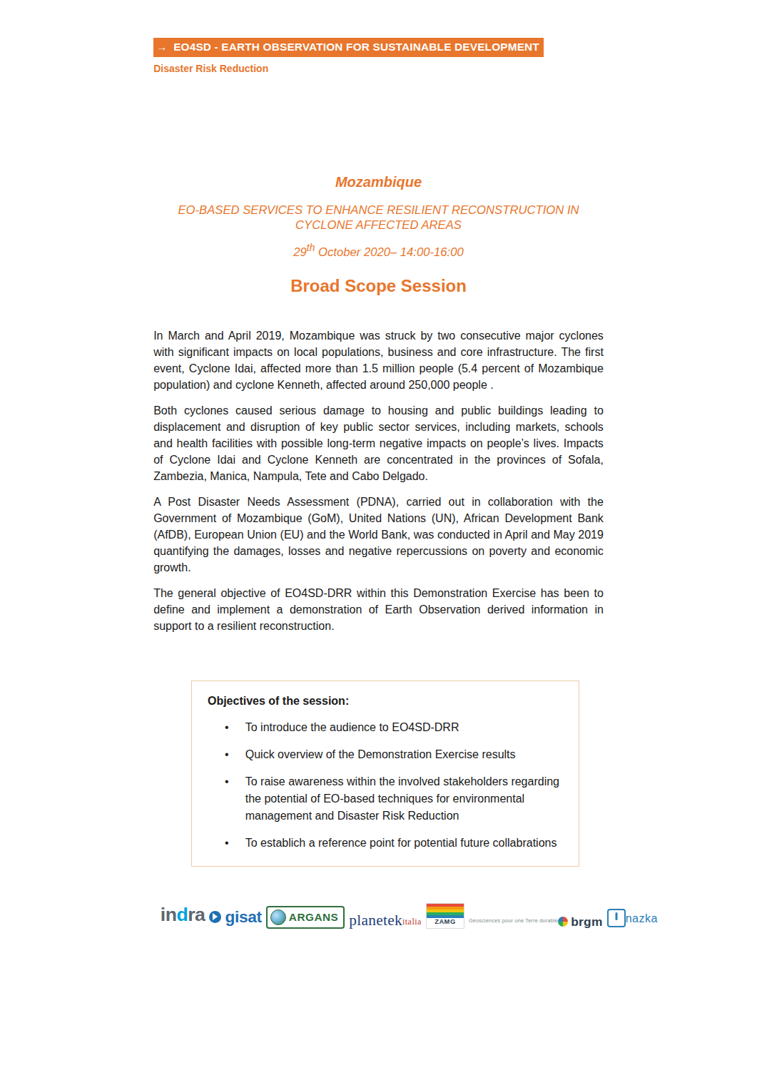→ EO4SD - EARTH OBSERVATION FOR SUSTAINABLE DEVELOPMENT
Disaster Risk Reduction
Mozambique
EO-BASED SERVICES TO ENHANCE RESILIENT RECONSTRUCTION IN CYCLONE AFFECTED AREAS
29th October 2020– 14:00-16:00
Broad Scope Session
In March and April 2019, Mozambique was struck by two consecutive major cyclones with significant impacts on local populations, business and core infrastructure. The first event, Cyclone Idai, affected more than 1.5 million people (5.4 percent of Mozambique population) and cyclone Kenneth, affected around 250,000 people .
Both cyclones caused serious damage to housing and public buildings leading to displacement and disruption of key public sector services, including markets, schools and health facilities with possible long-term negative impacts on people’s lives. Impacts of Cyclone Idai and Cyclone Kenneth are concentrated in the provinces of Sofala, Zambezia, Manica, Nampula, Tete and Cabo Delgado.
A Post Disaster Needs Assessment (PDNA), carried out in collaboration with the Government of Mozambique (GoM), United Nations (UN), African Development Bank (AfDB), European Union (EU) and the World Bank, was conducted in April and May 2019 quantifying the damages, losses and negative repercussions on poverty and economic growth.
The general objective of EO4SD-DRR within this Demonstration Exercise has been to define and implement a demonstration of Earth Observation derived information in support to a resilient reconstruction.
Objectives of the session:
To introduce the audience to EO4SD-DRR
Quick overview of the Demonstration Exercise results
To raise awareness within the involved stakeholders regarding the potential of EO-based techniques for environmental management and Disaster Risk Reduction
To establich a reference point for potential future collabrations
indra
gisat
ARGANS
planetek
italia
ZAMG
Géosciences pour une Terre durable
brgm
nazka